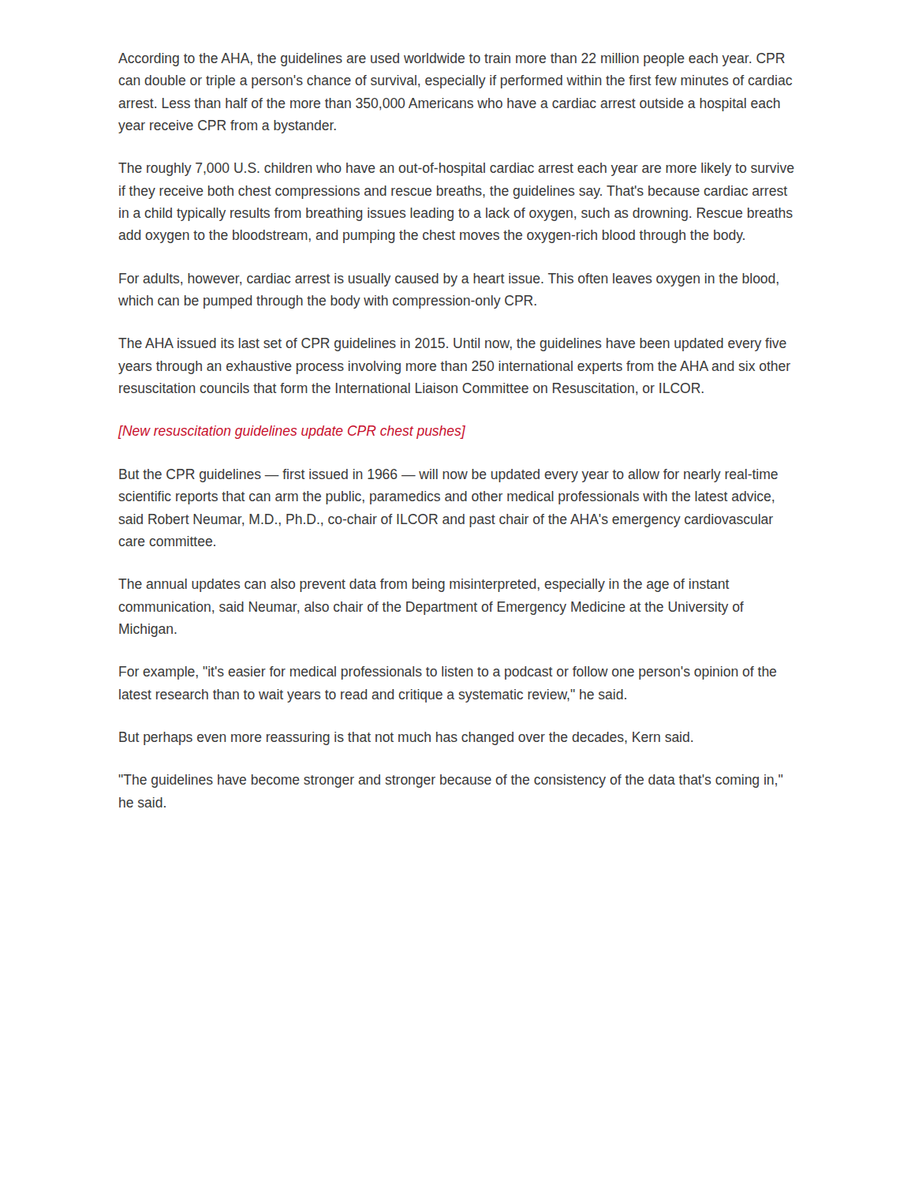According to the AHA, the guidelines are used worldwide to train more than 22 million people each year. CPR can double or triple a person's chance of survival, especially if performed within the first few minutes of cardiac arrest. Less than half of the more than 350,000 Americans who have a cardiac arrest outside a hospital each year receive CPR from a bystander.
The roughly 7,000 U.S. children who have an out-of-hospital cardiac arrest each year are more likely to survive if they receive both chest compressions and rescue breaths, the guidelines say. That's because cardiac arrest in a child typically results from breathing issues leading to a lack of oxygen, such as drowning. Rescue breaths add oxygen to the bloodstream, and pumping the chest moves the oxygen-rich blood through the body.
For adults, however, cardiac arrest is usually caused by a heart issue. This often leaves oxygen in the blood, which can be pumped through the body with compression-only CPR.
The AHA issued its last set of CPR guidelines in 2015. Until now, the guidelines have been updated every five years through an exhaustive process involving more than 250 international experts from the AHA and six other resuscitation councils that form the International Liaison Committee on Resuscitation, or ILCOR.
[New resuscitation guidelines update CPR chest pushes]
But the CPR guidelines — first issued in 1966 — will now be updated every year to allow for nearly real-time scientific reports that can arm the public, paramedics and other medical professionals with the latest advice, said Robert Neumar, M.D., Ph.D., co-chair of ILCOR and past chair of the AHA's emergency cardiovascular care committee.
The annual updates can also prevent data from being misinterpreted, especially in the age of instant communication, said Neumar, also chair of the Department of Emergency Medicine at the University of Michigan.
For example, "it's easier for medical professionals to listen to a podcast or follow one person's opinion of the latest research than to wait years to read and critique a systematic review," he said.
But perhaps even more reassuring is that not much has changed over the decades, Kern said.
"The guidelines have become stronger and stronger because of the consistency of the data that's coming in," he said.